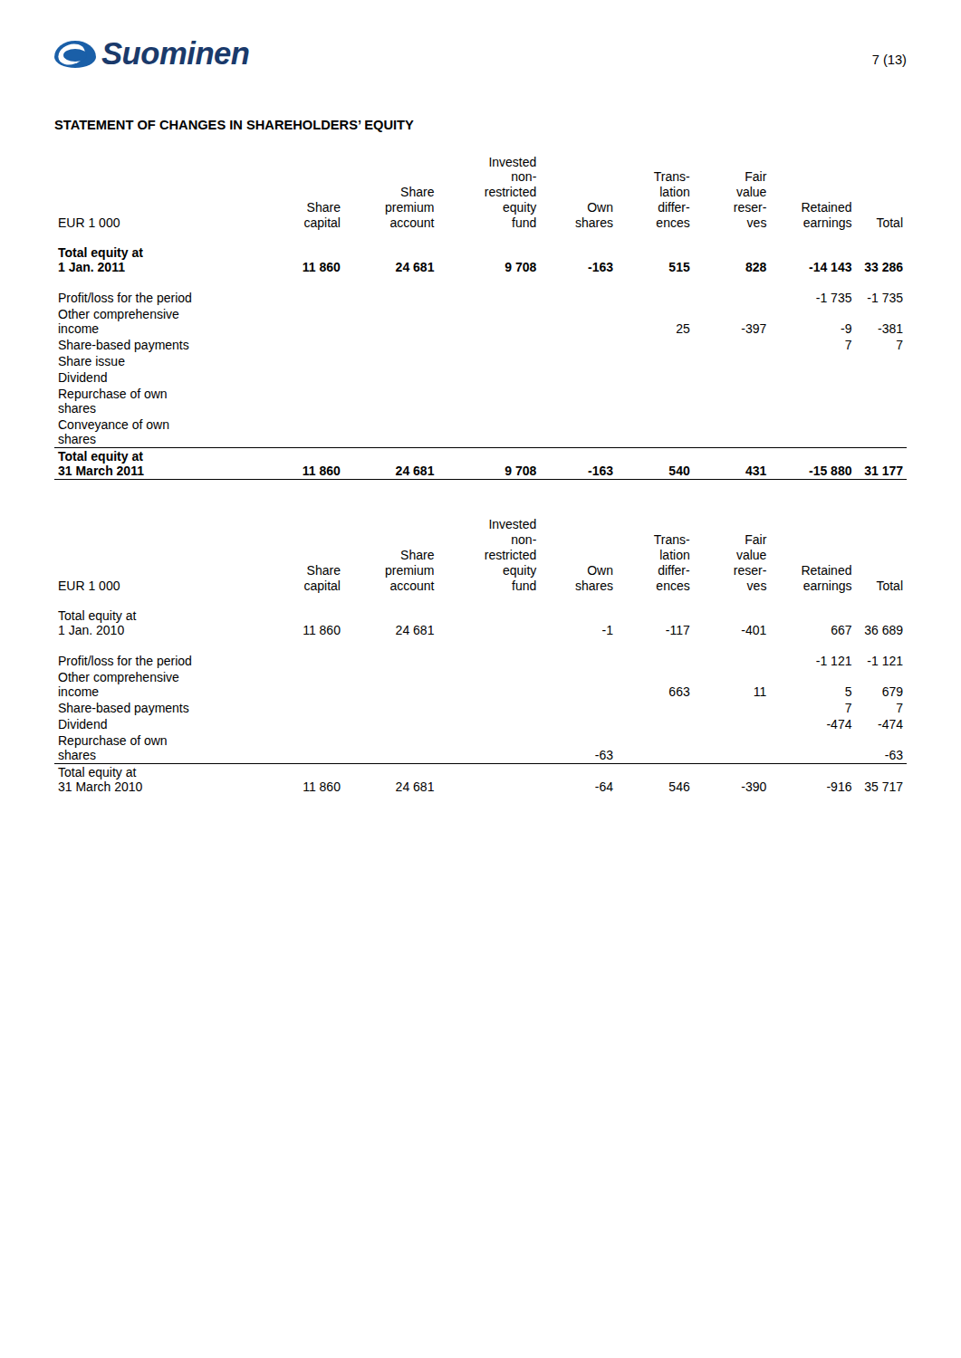Suominen
7 (13)
STATEMENT OF CHANGES IN SHAREHOLDERS’ EQUITY
| | | | Invested non- | | Trans- | Fair | | |
| --- | --- | --- | --- | --- | --- | --- | --- | --- |
| | | Share | restricted | | lation | value | | |
| | Share | premium | equity | Own | differ- | reser- | Retained | |
| EUR 1 000 | capital | account | fund | shares | ences | ves | earnings | Total |
| Total equity at 1 Jan. 2011 | 11 860 | 24 681 | 9 708 | -163 | 515 | 828 | -14 143 | 33 286 |
| Profit/loss for the period | | | | | | | -1 735 | -1 735 |
| Other comprehensive income | | | | | 25 | -397 | -9 | -381 |
| Share-based payments | | | | | | | 7 | 7 |
| Share issue | | | | | | | | |
| Dividend | | | | | | | | |
| Repurchase of own shares | | | | | | | | |
| Conveyance of own shares | | | | | | | | |
| Total equity at 31 March 2011 | 11 860 | 24 681 | 9 708 | -163 | 540 | 431 | -15 880 | 31 177 |
| | | | Invested non- | | Trans- | Fair | | |
| --- | --- | --- | --- | --- | --- | --- | --- | --- |
| | | Share | restricted | | lation | value | | |
| | Share | premium | equity | Own | differ- | reser- | Retained | |
| EUR 1 000 | capital | account | fund | shares | ences | ves | earnings | Total |
| Total equity at 1 Jan. 2010 | 11 860 | 24 681 | | -1 | -117 | -401 | 667 | 36 689 |
| Profit/loss for the period | | | | | | | -1 121 | -1 121 |
| Other comprehensive income | | | | | 663 | 11 | 5 | 679 |
| Share-based payments | | | | | | | 7 | 7 |
| Dividend | | | | | | | -474 | -474 |
| Repurchase of own shares | | | | -63 | | | | -63 |
| Total equity at 31 March 2010 | 11 860 | 24 681 | | -64 | 546 | -390 | -916 | 35 717 |